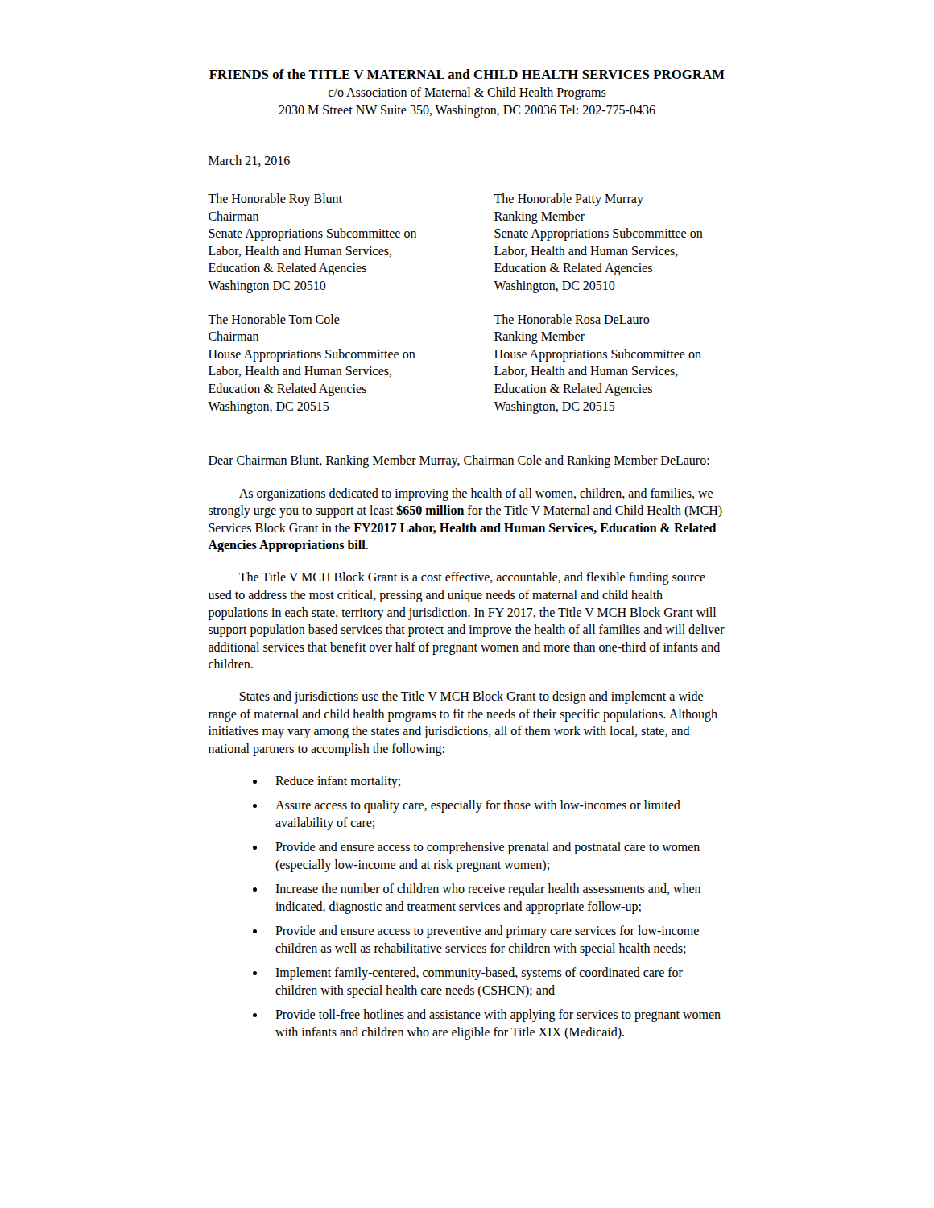FRIENDS of the TITLE V MATERNAL and CHILD HEALTH SERVICES PROGRAM
c/o Association of Maternal & Child Health Programs
2030 M Street NW Suite 350, Washington, DC 20036 Tel: 202-775-0436
March 21, 2016
| The Honorable Roy Blunt Chairman Senate Appropriations Subcommittee on Labor, Health and Human Services, Education & Related Agencies Washington DC 20510 | The Honorable Patty Murray Ranking Member Senate Appropriations Subcommittee on Labor, Health and Human Services, Education & Related Agencies Washington, DC 20510 |
| The Honorable Tom Cole Chairman House Appropriations Subcommittee on Labor, Health and Human Services, Education & Related Agencies Washington, DC 20515 | The Honorable Rosa DeLauro Ranking Member House Appropriations Subcommittee on Labor, Health and Human Services, Education & Related Agencies Washington, DC 20515 |
Dear Chairman Blunt, Ranking Member Murray, Chairman Cole and Ranking Member DeLauro:
As organizations dedicated to improving the health of all women, children, and families, we strongly urge you to support at least $650 million for the Title V Maternal and Child Health (MCH) Services Block Grant in the FY2017 Labor, Health and Human Services, Education & Related Agencies Appropriations bill.
The Title V MCH Block Grant is a cost effective, accountable, and flexible funding source used to address the most critical, pressing and unique needs of maternal and child health populations in each state, territory and jurisdiction. In FY 2017, the Title V MCH Block Grant will support population based services that protect and improve the health of all families and will deliver additional services that benefit over half of pregnant women and more than one-third of infants and children.
States and jurisdictions use the Title V MCH Block Grant to design and implement a wide range of maternal and child health programs to fit the needs of their specific populations. Although initiatives may vary among the states and jurisdictions, all of them work with local, state, and national partners to accomplish the following:
Reduce infant mortality;
Assure access to quality care, especially for those with low-incomes or limited availability of care;
Provide and ensure access to comprehensive prenatal and postnatal care to women (especially low-income and at risk pregnant women);
Increase the number of children who receive regular health assessments and, when indicated, diagnostic and treatment services and appropriate follow-up;
Provide and ensure access to preventive and primary care services for low-income children as well as rehabilitative services for children with special health needs;
Implement family-centered, community-based, systems of coordinated care for children with special health care needs (CSHCN); and
Provide toll-free hotlines and assistance with applying for services to pregnant women with infants and children who are eligible for Title XIX (Medicaid).